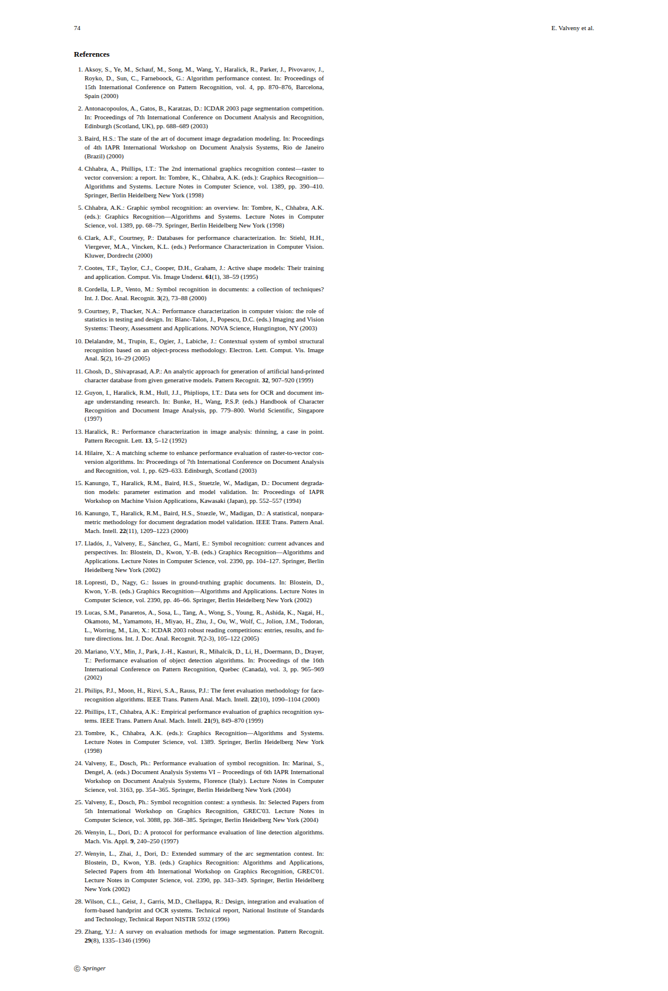74 E. Valveny et al.
References
Aksoy, S., Ye, M., Schauf, M., Song, M., Wang, Y., Haralick, R., Parker, J., Pivovarov, J., Royko, D., Sun, C., Farneboock, G.: Algorithm performance contest. In: Proceedings of 15th International Conference on Pattern Recognition, vol. 4, pp. 870–876, Barcelona, Spain (2000)
Antonacopoulos, A., Gatos, B., Karatzas, D.: ICDAR 2003 page segmentation competition. In: Proceedings of 7th International Conference on Document Analysis and Recognition, Edinburgh (Scotland, UK), pp. 688–689 (2003)
Baird, H.S.: The state of the art of document image degradation modeling. In: Proceedings of 4th IAPR International Workshop on Document Analysis Systems, Rio de Janeiro (Brazil) (2000)
Chhabra, A., Phillips, I.T.: The 2nd international graphics recognition contest—raster to vector conversion: a report. In: Tombre, K., Chhabra, A.K. (eds.): Graphics Recognition—Algorithms and Systems. Lecture Notes in Computer Science, vol. 1389, pp. 390–410. Springer, Berlin Heidelberg New York (1998)
Chhabra, A.K.: Graphic symbol recognition: an overview. In: Tombre, K., Chhabra, A.K. (eds.): Graphics Recognition—Algorithms and Systems. Lecture Notes in Computer Science, vol. 1389, pp. 68–79. Springer, Berlin Heidelberg New York (1998)
Clark, A.F., Courtney, P.: Databases for performance characterization. In: Stiehl, H.H., Viergever, M.A., Vincken, K.L. (eds.) Performance Characterization in Computer Vision. Kluwer, Dordrecht (2000)
Cootes, T.F., Taylor, C.J., Cooper, D.H., Graham, J.: Active shape models: Their training and application. Comput. Vis. Image Underst. 61(1), 38–59 (1995)
Cordella, L.P., Vento, M.: Symbol recognition in documents: a collection of techniques? Int. J. Doc. Anal. Recognit. 3(2), 73–88 (2000)
Courtney, P., Thacker, N.A.: Performance characterization in computer vision: the role of statistics in testing and design. In: Blanc-Talon, J., Popescu, D.C. (eds.) Imaging and Vision Systems: Theory, Assessment and Applications. NOVA Science, Hungtington, NY (2003)
Delalandre, M., Trupin, E., Ogier, J., Labiche, J.: Contextual system of symbol structural recognition based on an object-process methodology. Electron. Lett. Comput. Vis. Image Anal. 5(2), 16–29 (2005)
Ghosh, D., Shivaprasad, A.P.: An analytic approach for generation of artificial hand-printed character database from given generative models. Pattern Recognit. 32, 907–920 (1999)
Guyon, I., Haralick, R.M., Hull, J.J., Phipliops, I.T.: Data sets for OCR and document image understanding research. In: Bunke, H., Wang, P.S.P. (eds.) Handbook of Character Recognition and Document Image Analysis, pp. 779–800. World Scientific, Singapore (1997)
Haralick, R.: Performance characterization in image analysis: thinning, a case in point. Pattern Recognit. Lett. 13, 5–12 (1992)
Hilaire, X.: A matching scheme to enhance performance evaluation of raster-to-vector conversion algorithms. In: Proceedings of 7th International Conference on Document Analysis and Recognition, vol. 1, pp. 629–633. Edinburgh, Scotland (2003)
Kanungo, T., Haralick, R.M., Baird, H.S., Stuetzle, W., Madigan, D.: Document degradation models: parameter estimation and model validation. In: Proceedings of IAPR Workshop on Machine Vision Applications, Kawasaki (Japan), pp. 552–557 (1994)
Kanungo, T., Haralick, R.M., Baird, H.S., Stuezle, W., Madigan, D.: A statistical, nonparametric methodology for document degradation model validation. IEEE Trans. Pattern Anal. Mach. Intell. 22(11), 1209–1223 (2000)
Lladós, J., Valveny, E., Sánchez, G., Martí, E.: Symbol recognition: current advances and perspectives. In: Blostein, D., Kwon, Y.-B. (eds.) Graphics Recognition—Algorithms and Applications. Lecture Notes in Computer Science, vol. 2390, pp. 104–127. Springer, Berlin Heidelberg New York (2002)
Lopresti, D., Nagy, G.: Issues in ground-truthing graphic documents. In: Blostein, D., Kwon, Y.-B. (eds.) Graphics Recognition—Algorithms and Applications. Lecture Notes in Computer Science, vol. 2390, pp. 46–66. Springer, Berlin Heidelberg New York (2002)
Lucas, S.M., Panaretos, A., Sosa, L., Tang, A., Wong, S., Young, R., Ashida, K., Nagai, H., Okamoto, M., Yamamoto, H., Miyao, H., Zhu, J., Ou, W., Wolf, C., Jolion, J.M., Todoran, L., Worring, M., Lin, X.: ICDAR 2003 robust reading competitions: entries, results, and future directions. Int. J. Doc. Anal. Recognit. 7(2-3), 105–122 (2005)
Mariano, V.Y., Min, J., Park, J.-H., Kasturi, R., Mihalcik, D., Li, H., Doermann, D., Drayer, T.: Performance evaluation of object detection algorithms. In: Proceedings of the 16th International Conference on Pattern Recognition, Quebec (Canada), vol. 3, pp. 965–969 (2002)
Philips, P.J., Moon, H., Rizvi, S.A., Rauss, P.J.: The feret evaluation methodology for face-recognition algorithms. IEEE Trans. Pattern Anal. Mach. Intell. 22(10), 1090–1104 (2000)
Phillips, I.T., Chhabra, A.K.: Empirical performance evaluation of graphics recognition systems. IEEE Trans. Pattern Anal. Mach. Intell. 21(9), 849–870 (1999)
Tombre, K., Chhabra, A.K. (eds.): Graphics Recognition—Algorithms and Systems. Lecture Notes in Computer Science, vol. 1389. Springer, Berlin Heidelberg New York (1998)
Valveny, E., Dosch, Ph.: Performance evaluation of symbol recognition. In: Marinai, S., Dengel, A. (eds.) Document Analysis Systems VI – Proceedings of 6th IAPR International Workshop on Document Analysis Systems, Florence (Italy). Lecture Notes in Computer Science, vol. 3163, pp. 354–365. Springer, Berlin Heidelberg New York (2004)
Valveny, E., Dosch, Ph.: Symbol recognition contest: a synthesis. In: Selected Papers from 5th International Workshop on Graphics Recognition, GREC'03. Lecture Notes in Computer Science, vol. 3088, pp. 368–385. Springer, Berlin Heidelberg New York (2004)
Wenyin, L., Dori, D.: A protocol for performance evaluation of line detection algorithms. Mach. Vis. Appl. 9, 240–250 (1997)
Wenyin, L., Zhai, J., Dori, D.: Extended summary of the arc segmentation contest. In: Blostein, D., Kwon, Y.B. (eds.) Graphics Recognition: Algorithms and Applications, Selected Papers from 4th International Workshop on Graphics Recognition, GREC'01. Lecture Notes in Computer Science, vol. 2390, pp. 343–349. Springer, Berlin Heidelberg New York (2002)
Wilson, C.L., Geist, J., Garris, M.D., Chellappa, R.: Design, integration and evaluation of form-based handprint and OCR systems. Technical report, National Institute of Standards and Technology, Technical Report NISTIR 5932 (1996)
Zhang, Y.J.: A survey on evaluation methods for image segmentation. Pattern Recognit. 29(8), 1335–1346 (1996)
ⓒSpringer